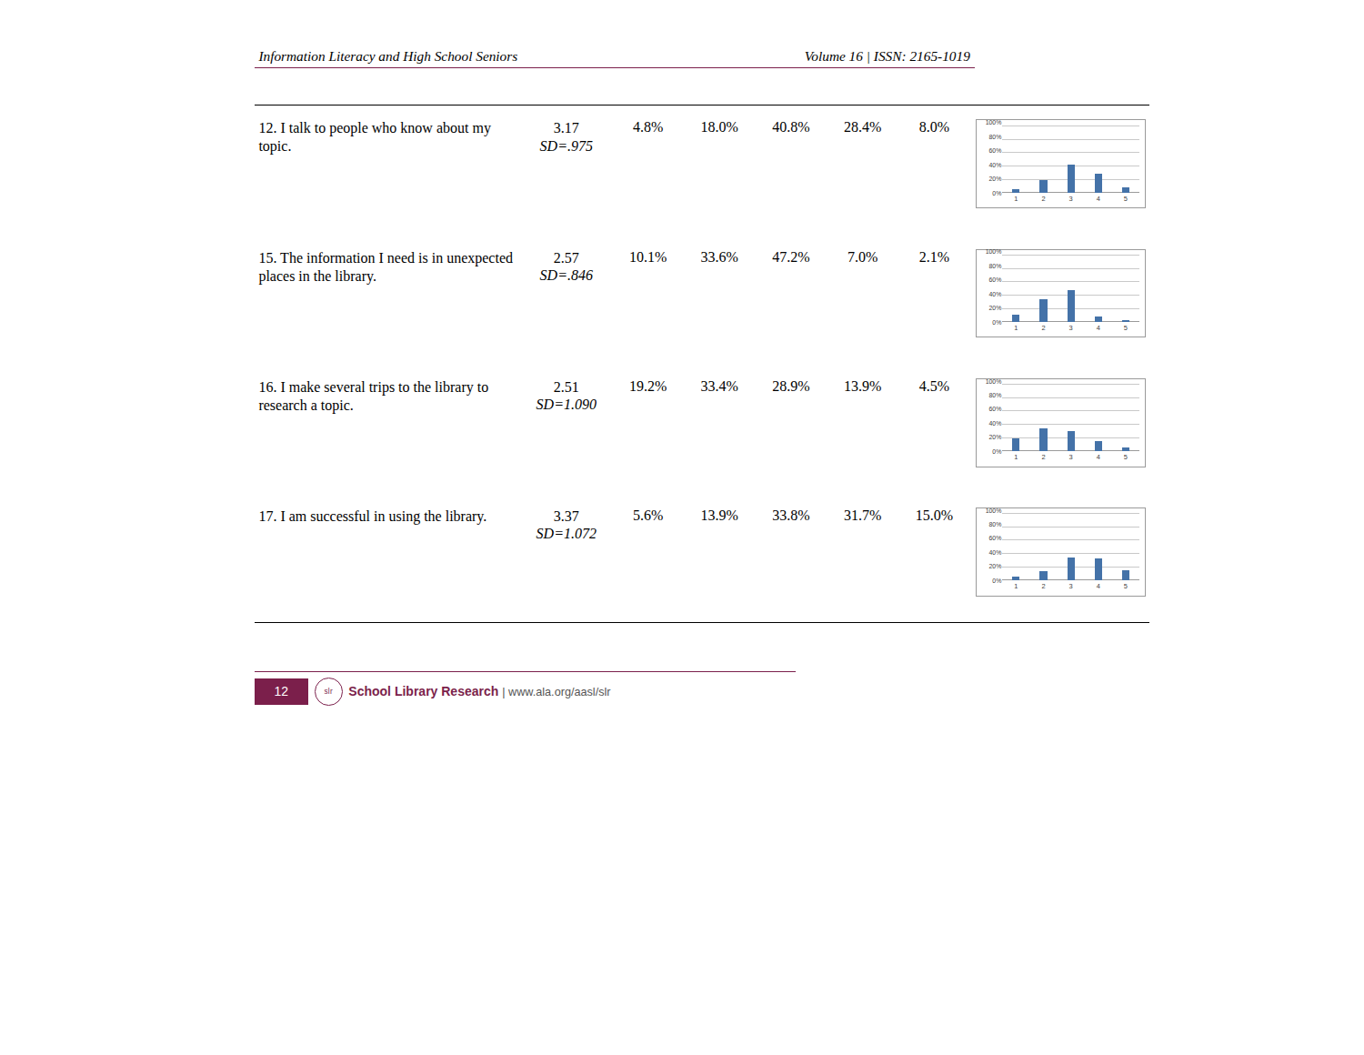Information Literacy and High School Seniors
Volume 16 | ISSN: 2165-1019
| 12. I talk to people who know about my topic. | 3.17 SD =.975 | 4.8% | 18.0% | 40.8% | 28.4% | 8.0% | 100% 80% 60% 40% 20% 0% 1 2 3 4 5 |
| 15. The information I need is in unexpected places in the library. | 2.57 SD =.846 | 10.1% | 33.6% | 47.2% | 7.0% | 2.1% | 100% 80% 60% 40% 20% 0% 1 2 3 4 5 |
| 16. I make several trips to the library to research a topic. | 2.51 SD =1.090 | 19.2% | 33.4% | 28.9% | 13.9% | 4.5% | 100% 80% 60% 40% 20% 0% 1 2 3 4 5 |
| 17. I am successful in using the library. | 3.37 SD =1.072 | 5.6% | 13.9% | 33.8% | 31.7% | 15.0% | 100% 80% 60% 40% 20% 0% 1 2 3 4 5 |
12
slr
School Library Research | www.ala.org/aasl/slr